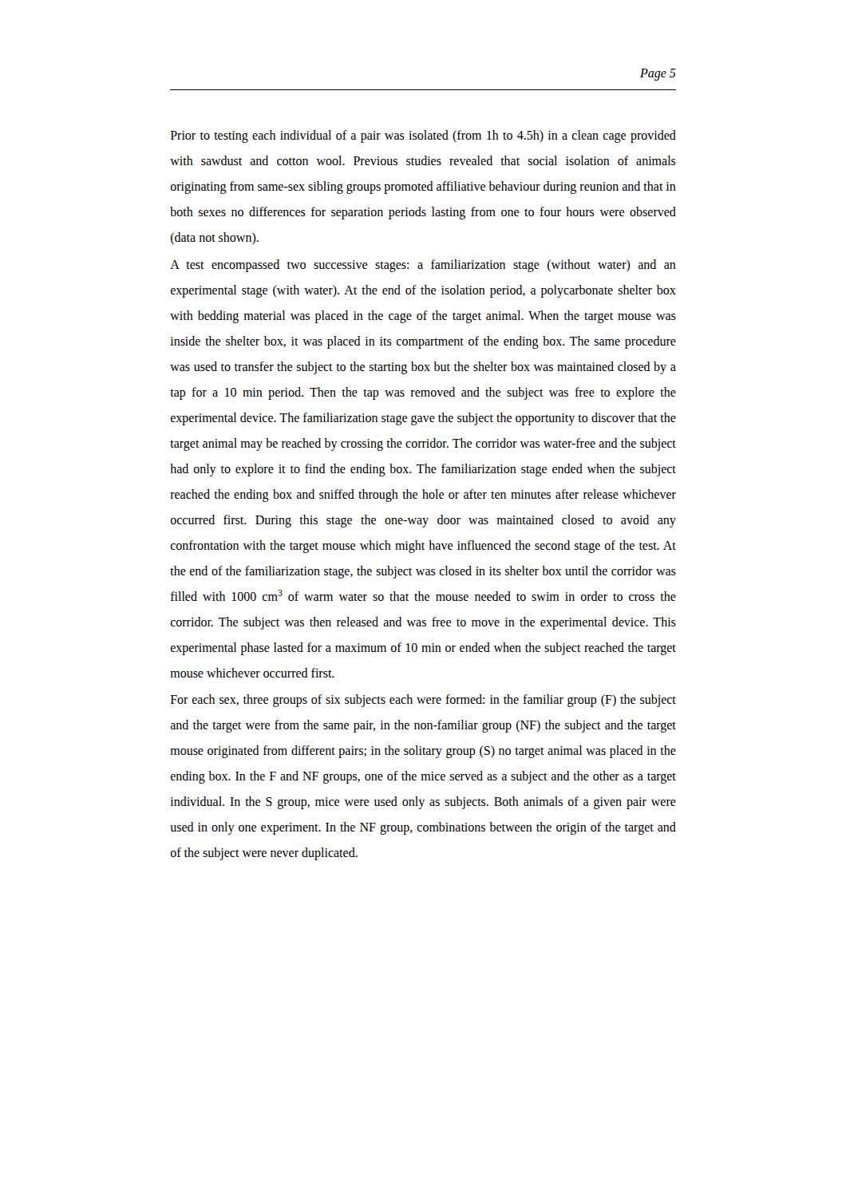Page 5
Prior to testing each individual of a pair was isolated (from 1h to 4.5h) in a clean cage provided with sawdust and cotton wool. Previous studies revealed that social isolation of animals originating from same-sex sibling groups promoted affiliative behaviour during reunion and that in both sexes no differences for separation periods lasting from one to four hours were observed (data not shown).
A test encompassed two successive stages: a familiarization stage (without water) and an experimental stage (with water). At the end of the isolation period, a polycarbonate shelter box with bedding material was placed in the cage of the target animal. When the target mouse was inside the shelter box, it was placed in its compartment of the ending box. The same procedure was used to transfer the subject to the starting box but the shelter box was maintained closed by a tap for a 10 min period. Then the tap was removed and the subject was free to explore the experimental device. The familiarization stage gave the subject the opportunity to discover that the target animal may be reached by crossing the corridor. The corridor was water-free and the subject had only to explore it to find the ending box. The familiarization stage ended when the subject reached the ending box and sniffed through the hole or after ten minutes after release whichever occurred first. During this stage the one-way door was maintained closed to avoid any confrontation with the target mouse which might have influenced the second stage of the test. At the end of the familiarization stage, the subject was closed in its shelter box until the corridor was filled with 1000 cm3 of warm water so that the mouse needed to swim in order to cross the corridor. The subject was then released and was free to move in the experimental device. This experimental phase lasted for a maximum of 10 min or ended when the subject reached the target mouse whichever occurred first.
For each sex, three groups of six subjects each were formed: in the familiar group (F) the subject and the target were from the same pair, in the non-familiar group (NF) the subject and the target mouse originated from different pairs; in the solitary group (S) no target animal was placed in the ending box. In the F and NF groups, one of the mice served as a subject and the other as a target individual. In the S group, mice were used only as subjects. Both animals of a given pair were used in only one experiment. In the NF group, combinations between the origin of the target and of the subject were never duplicated.